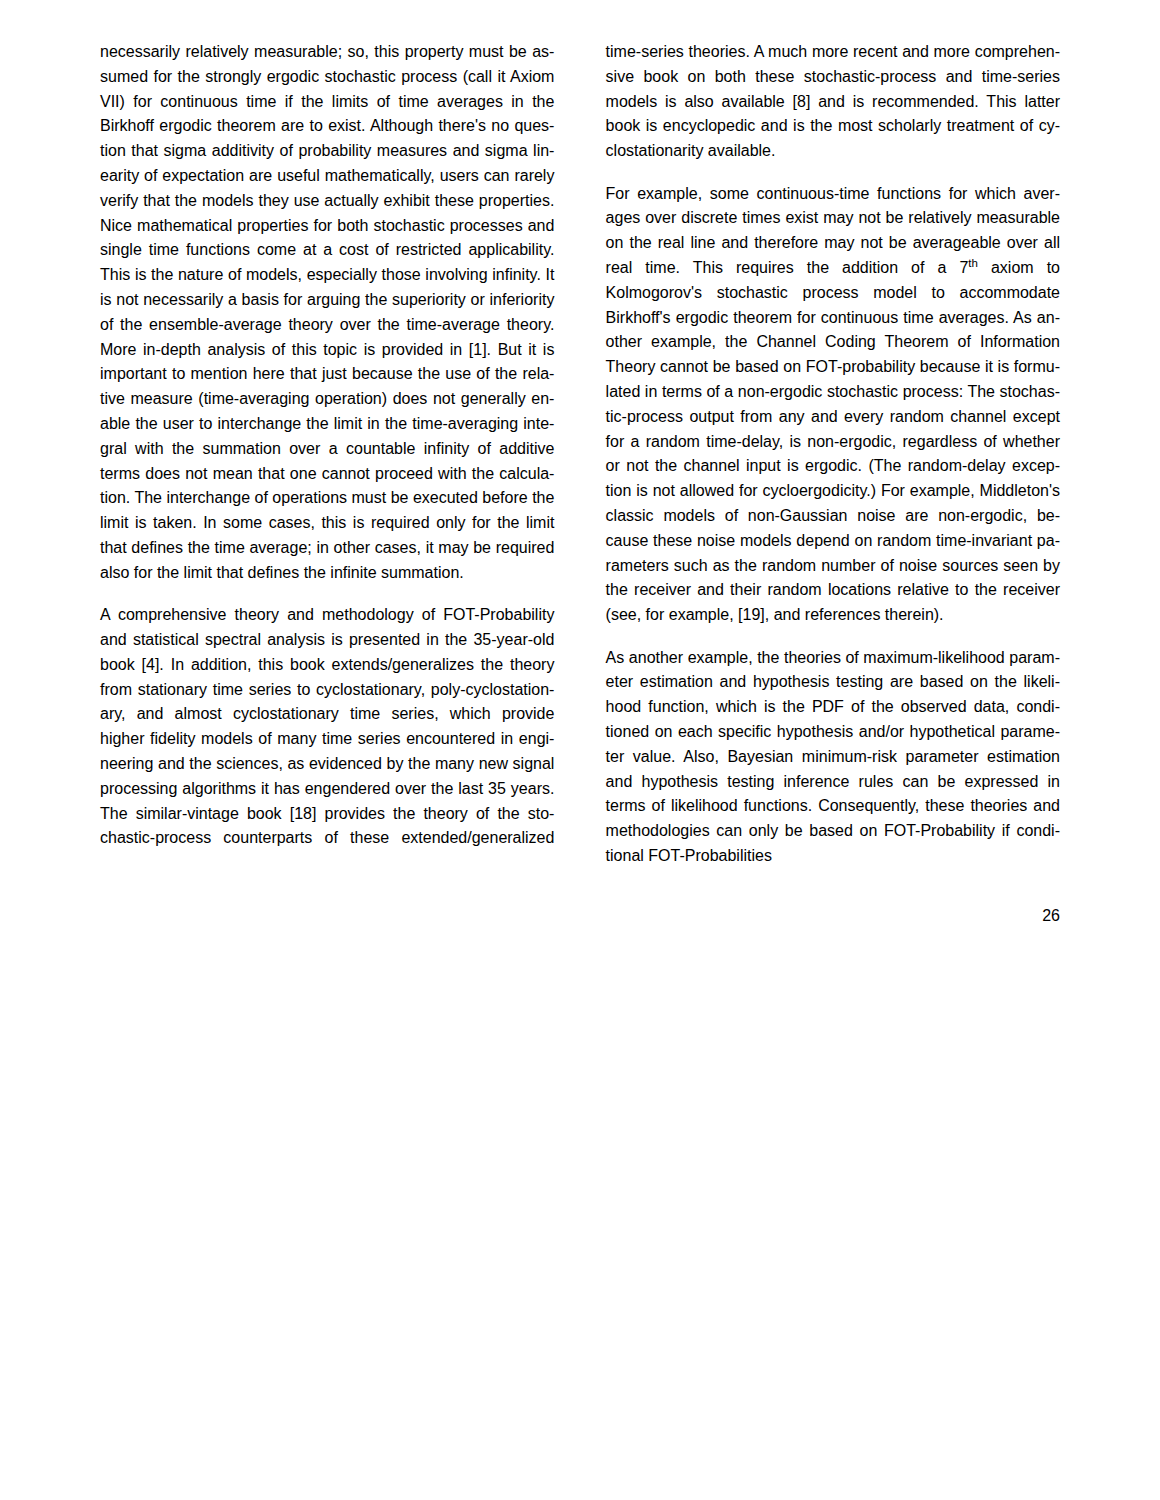necessarily relatively measurable; so, this property must be assumed for the strongly ergodic stochastic process (call it Axiom VII) for continuous time if the limits of time averages in the Birkhoff ergodic theorem are to exist. Although there's no question that sigma additivity of probability measures and sigma linearity of expectation are useful mathematically, users can rarely verify that the models they use actually exhibit these properties. Nice mathematical properties for both stochastic processes and single time functions come at a cost of restricted applicability. This is the nature of models, especially those involving infinity. It is not necessarily a basis for arguing the superiority or inferiority of the ensemble-average theory over the time-average theory. More in-depth analysis of this topic is provided in [1]. But it is important to mention here that just because the use of the relative measure (time-averaging operation) does not generally enable the user to interchange the limit in the time-averaging integral with the summation over a countable infinity of additive terms does not mean that one cannot proceed with the calculation. The interchange of operations must be executed before the limit is taken. In some cases, this is required only for the limit that defines the time average; in other cases, it may be required also for the limit that defines the infinite summation.
A comprehensive theory and methodology of FOT-Probability and statistical spectral analysis is presented in the 35-year-old book [4]. In addition, this book extends/generalizes the theory from stationary time series to cyclostationary, poly-cyclostationary, and almost cyclostationary time series, which provide higher fidelity models of many time series encountered in engineering and the sciences, as evidenced by the many new signal processing algorithms it has engendered over the last 35 years. The similar-vintage book [18] provides the theory of the stochastic-process counterparts of these extended/generalized time-series theories. A much more recent and more comprehensive book on both these stochastic-process and time-series models is also available [8] and is recommended. This latter book is encyclopedic and is the most scholarly treatment of cyclostationarity available.
For example, some continuous-time functions for which averages over discrete times exist may not be relatively measurable on the real line and therefore may not be averageable over all real time. This requires the addition of a 7th axiom to Kolmogorov's stochastic process model to accommodate Birkhoff's ergodic theorem for continuous time averages. As another example, the Channel Coding Theorem of Information Theory cannot be based on FOT-probability because it is formulated in terms of a non-ergodic stochastic process: The stochastic-process output from any and every random channel except for a random time-delay, is non-ergodic, regardless of whether or not the channel input is ergodic. (The random-delay exception is not allowed for cycloergodicity.) For example, Middleton's classic models of non-Gaussian noise are non-ergodic, because these noise models depend on random time-invariant parameters such as the random number of noise sources seen by the receiver and their random locations relative to the receiver (see, for example, [19], and references therein).
As another example, the theories of maximum-likelihood parameter estimation and hypothesis testing are based on the likelihood function, which is the PDF of the observed data, conditioned on each specific hypothesis and/or hypothetical parameter value. Also, Bayesian minimum-risk parameter estimation and hypothesis testing inference rules can be expressed in terms of likelihood functions. Consequently, these theories and methodologies can only be based on FOT-Probability if conditional FOT-Probabilities
26